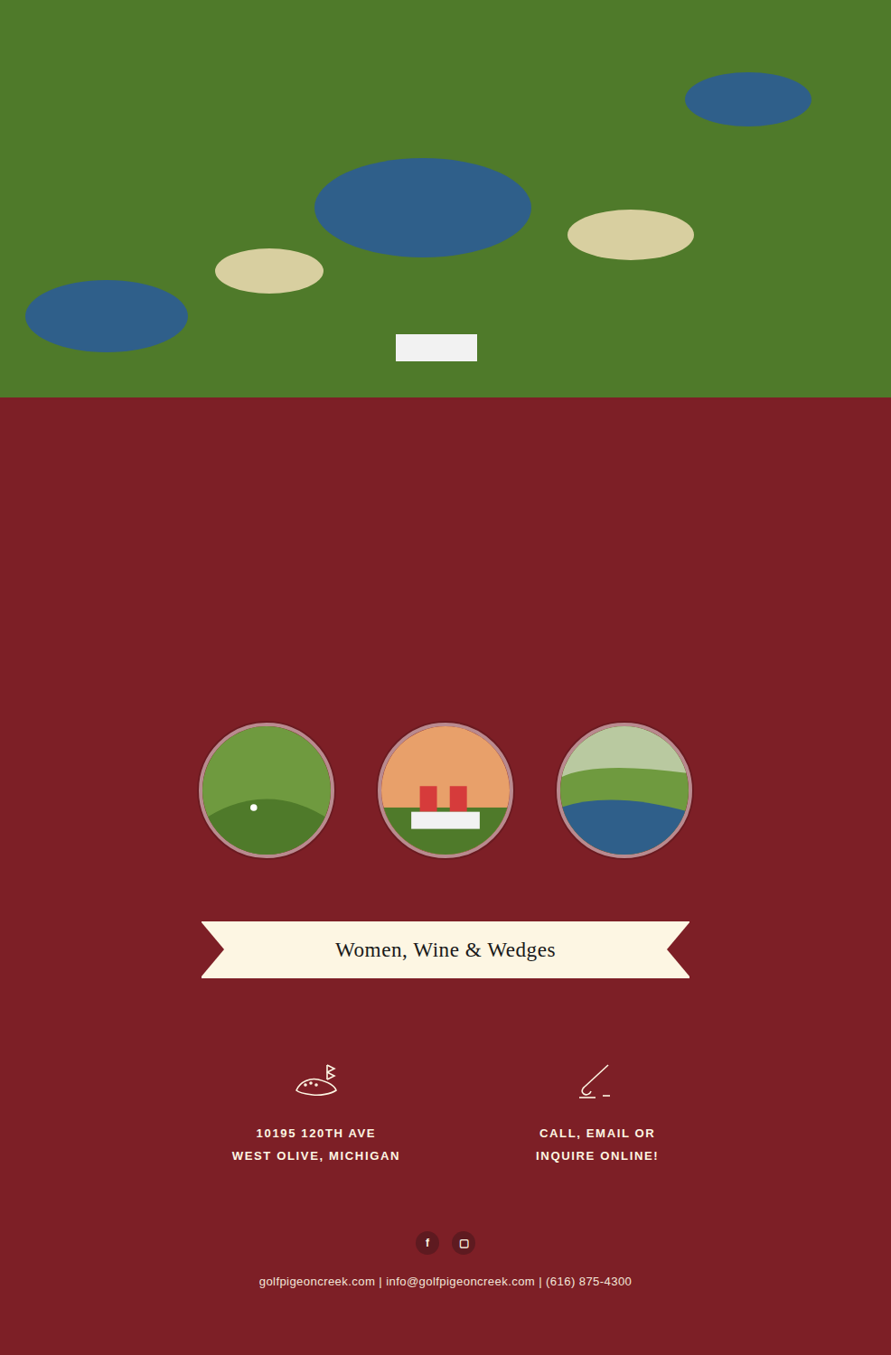Women, Wine & Wedges
10195 120th Ave
West Olive, Michigan
Call, Email or
Inquire Online!
f ▢
golfpigeoncreek.com | info@golfpigeoncreek.com | (616) 875-4300